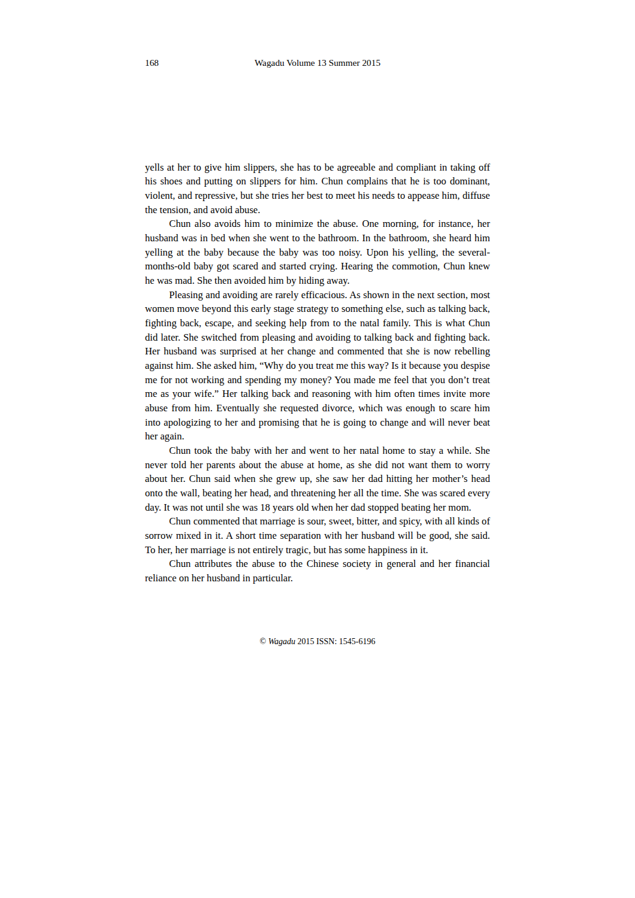168 Wagadu Volume 13 Summer 2015
yells at her to give him slippers, she has to be agreeable and compliant in taking off his shoes and putting on slippers for him. Chun complains that he is too dominant, violent, and repressive, but she tries her best to meet his needs to appease him, diffuse the tension, and avoid abuse.
Chun also avoids him to minimize the abuse. One morning, for instance, her husband was in bed when she went to the bathroom. In the bathroom, she heard him yelling at the baby because the baby was too noisy. Upon his yelling, the several-months-old baby got scared and started crying. Hearing the commotion, Chun knew he was mad. She then avoided him by hiding away.
Pleasing and avoiding are rarely efficacious. As shown in the next section, most women move beyond this early stage strategy to something else, such as talking back, fighting back, escape, and seeking help from to the natal family. This is what Chun did later. She switched from pleasing and avoiding to talking back and fighting back. Her husband was surprised at her change and commented that she is now rebelling against him. She asked him, “Why do you treat me this way? Is it because you despise me for not working and spending my money? You made me feel that you don’t treat me as your wife.” Her talking back and reasoning with him often times invite more abuse from him. Eventually she requested divorce, which was enough to scare him into apologizing to her and promising that he is going to change and will never beat her again.
Chun took the baby with her and went to her natal home to stay a while. She never told her parents about the abuse at home, as she did not want them to worry about her. Chun said when she grew up, she saw her dad hitting her mother’s head onto the wall, beating her head, and threatening her all the time. She was scared every day. It was not until she was 18 years old when her dad stopped beating her mom.
Chun commented that marriage is sour, sweet, bitter, and spicy, with all kinds of sorrow mixed in it. A short time separation with her husband will be good, she said. To her, her marriage is not entirely tragic, but has some happiness in it.
Chun attributes the abuse to the Chinese society in general and her financial reliance on her husband in particular.
© Wagadu 2015 ISSN: 1545-6196